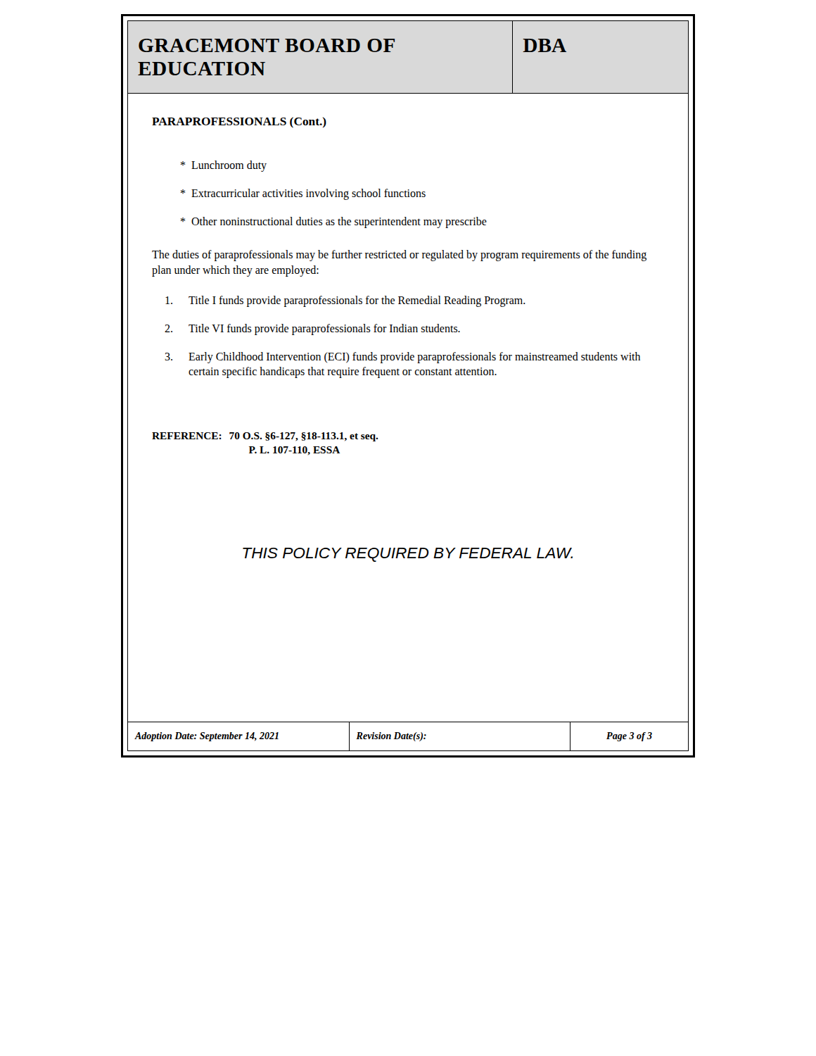GRACEMONT BOARD OF EDUCATION
DBA
PARAPROFESSIONALS (Cont.)
* Lunchroom duty
* Extracurricular activities involving school functions
* Other noninstructional duties as the superintendent may prescribe
The duties of paraprofessionals may be further restricted or regulated by program requirements of the funding plan under which they are employed:
Title I funds provide paraprofessionals for the Remedial Reading Program.
Title VI funds provide paraprofessionals for Indian students.
Early Childhood Intervention (ECI) funds provide paraprofessionals for mainstreamed students with certain specific handicaps that require frequent or constant attention.
REFERENCE:
70 O.S. §6-127, §18-113.1, et seq.
P. L. 107-110, ESSA
THIS POLICY REQUIRED BY FEDERAL LAW.
Adoption Date: September 14, 2021
Revision Date(s):
Page 3 of 3